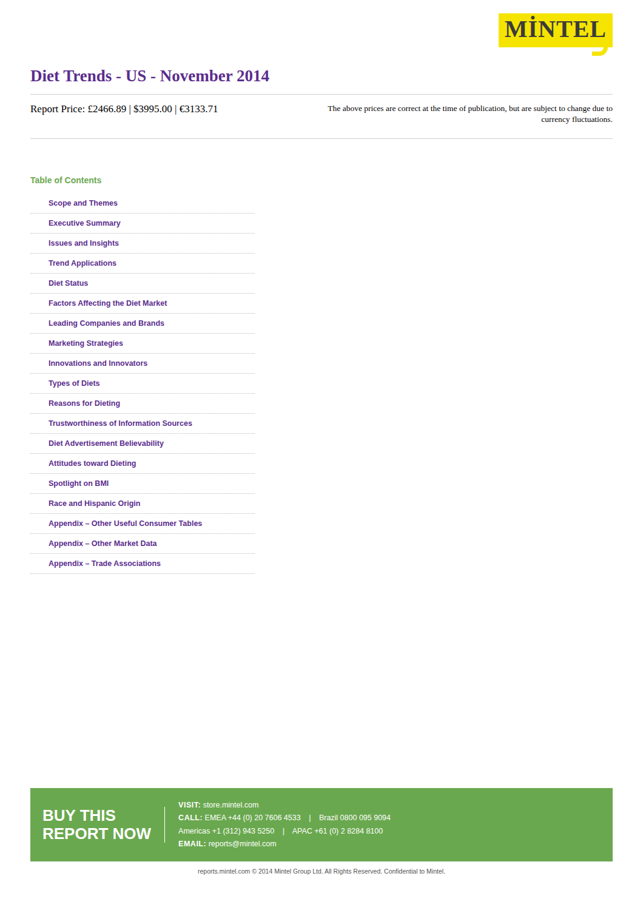MİNTEL
Diet Trends - US - November 2014
Report Price: £2466.89 | $3995.00 | €3133.71
The above prices are correct at the time of publication, but are subject to change due to currency fluctuations.
Table of Contents
Scope and Themes
Executive Summary
Issues and Insights
Trend Applications
Diet Status
Factors Affecting the Diet Market
Leading Companies and Brands
Marketing Strategies
Innovations and Innovators
Types of Diets
Reasons for Dieting
Trustworthiness of Information Sources
Diet Advertisement Believability
Attitudes toward Dieting
Spotlight on BMI
Race and Hispanic Origin
Appendix – Other Useful Consumer Tables
Appendix – Other Market Data
Appendix – Trade Associations
BUY THIS
REPORT NOW
VISIT: store.mintel.com
CALL: EMEA +44 (0) 20 7606 4533 | Brazil 0800 095 9094
Americas +1 (312) 943 5250 | APAC +61 (0) 2 8284 8100
EMAIL: reports@mintel.com
reports.mintel.com © 2014 Mintel Group Ltd. All Rights Reserved. Confidential to Mintel.